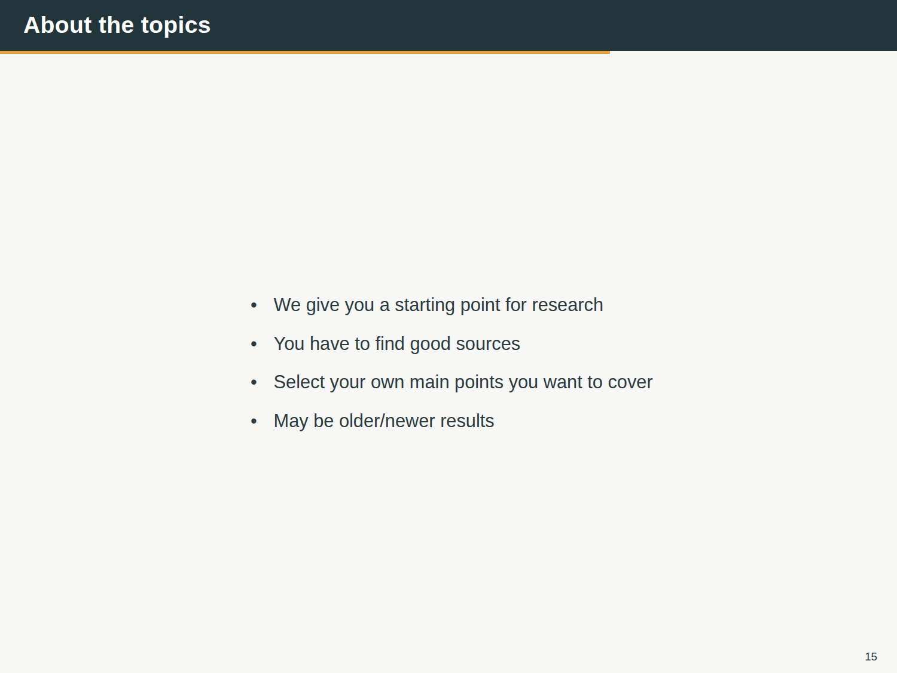About the topics
We give you a starting point for research
You have to find good sources
Select your own main points you want to cover
May be older/newer results
15